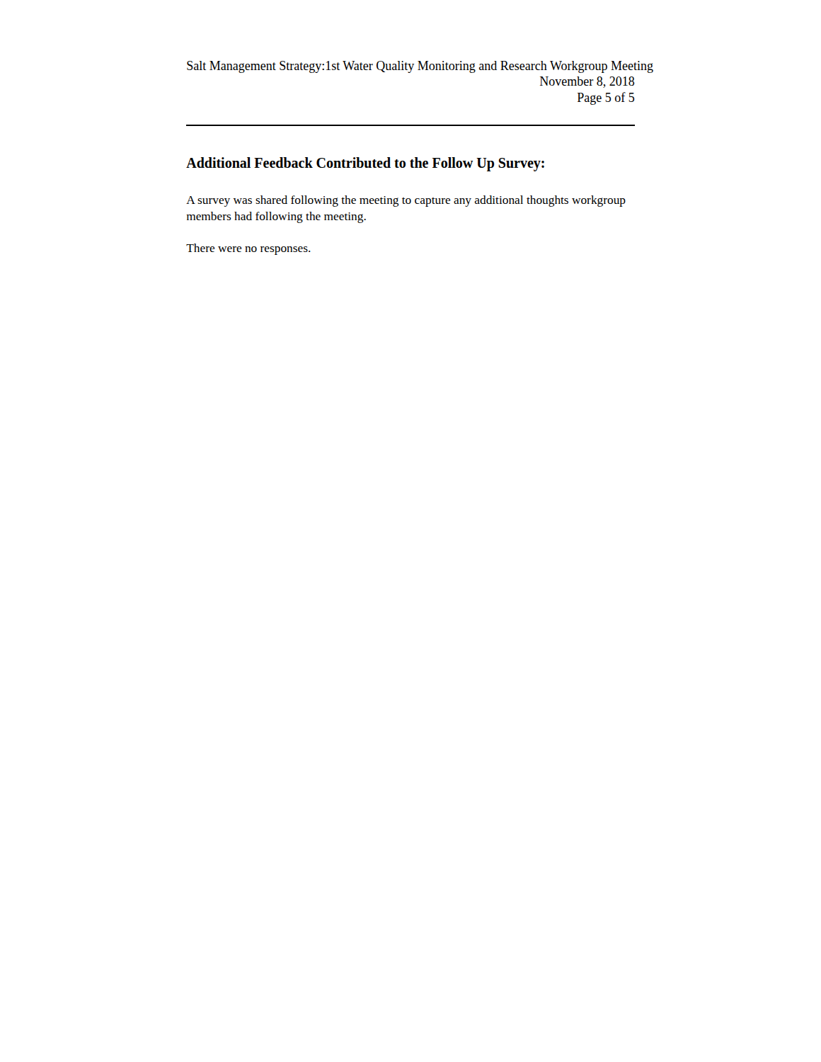Salt Management Strategy:1st Water Quality Monitoring and Research Workgroup Meeting November 8, 2018 Page 5 of 5
Additional Feedback Contributed to the Follow Up Survey:
A survey was shared following the meeting to capture any additional thoughts workgroup members had following the meeting.
There were no responses.